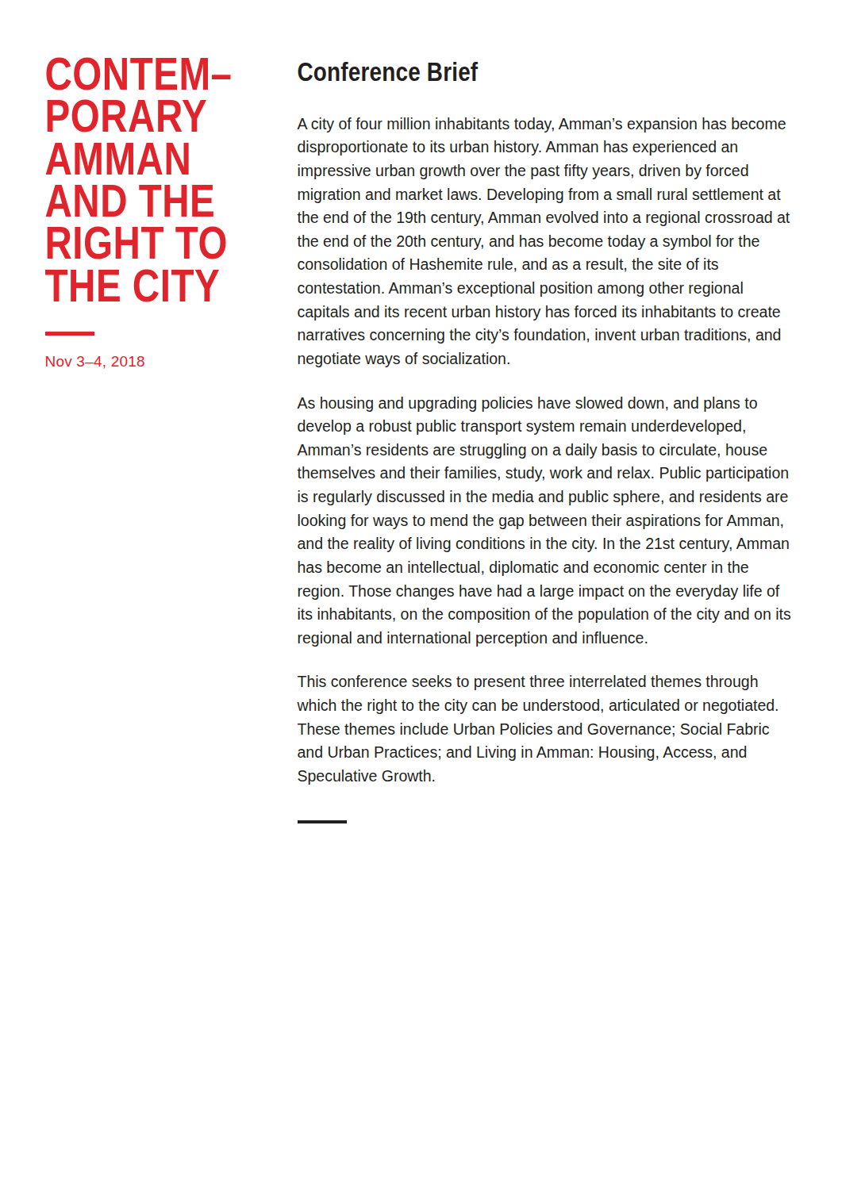Contem porary Amman and the Right to the City
Nov 3–4, 2018
Conference Brief
A city of four million inhabitants today, Amman’s expansion has become disproportionate to its urban history. Amman has experienced an impressive urban growth over the past fifty years, driven by forced migration and market laws. Developing from a small rural settlement at the end of the 19th century, Amman evolved into a regional crossroad at the end of the 20th century, and has become today a symbol for the consolidation of Hashemite rule, and as a result, the site of its contestation. Amman’s exceptional position among other regional capitals and its recent urban history has forced its inhabitants to create narratives concerning the city’s foundation, invent urban traditions, and negotiate ways of socialization.
As housing and upgrading policies have slowed down, and plans to develop a robust public transport system remain underdeveloped, Amman’s residents are struggling on a daily basis to circulate, house themselves and their families, study, work and relax. Public participation is regularly discussed in the media and public sphere, and residents are looking for ways to mend the gap between their aspirations for Amman, and the reality of living conditions in the city. In the 21st century, Amman has become an intellectual, diplomatic and economic center in the region. Those changes have had a large impact on the everyday life of its inhabitants, on the composition of the population of the city and on its regional and international perception and influence.
This conference seeks to present three interrelated themes through which the right to the city can be understood, articulated or negotiated. These themes include Urban Policies and Governance; Social Fabric and Urban Practices; and Living in Amman: Housing, Access, and Speculative Growth.